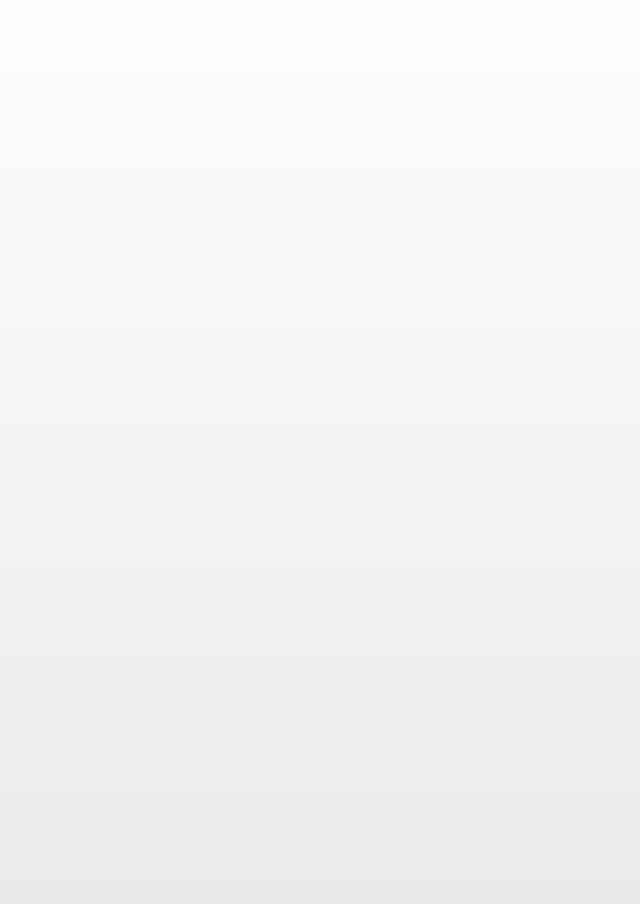A laboratory scientist in full protective equipment holds up a stack of coins.